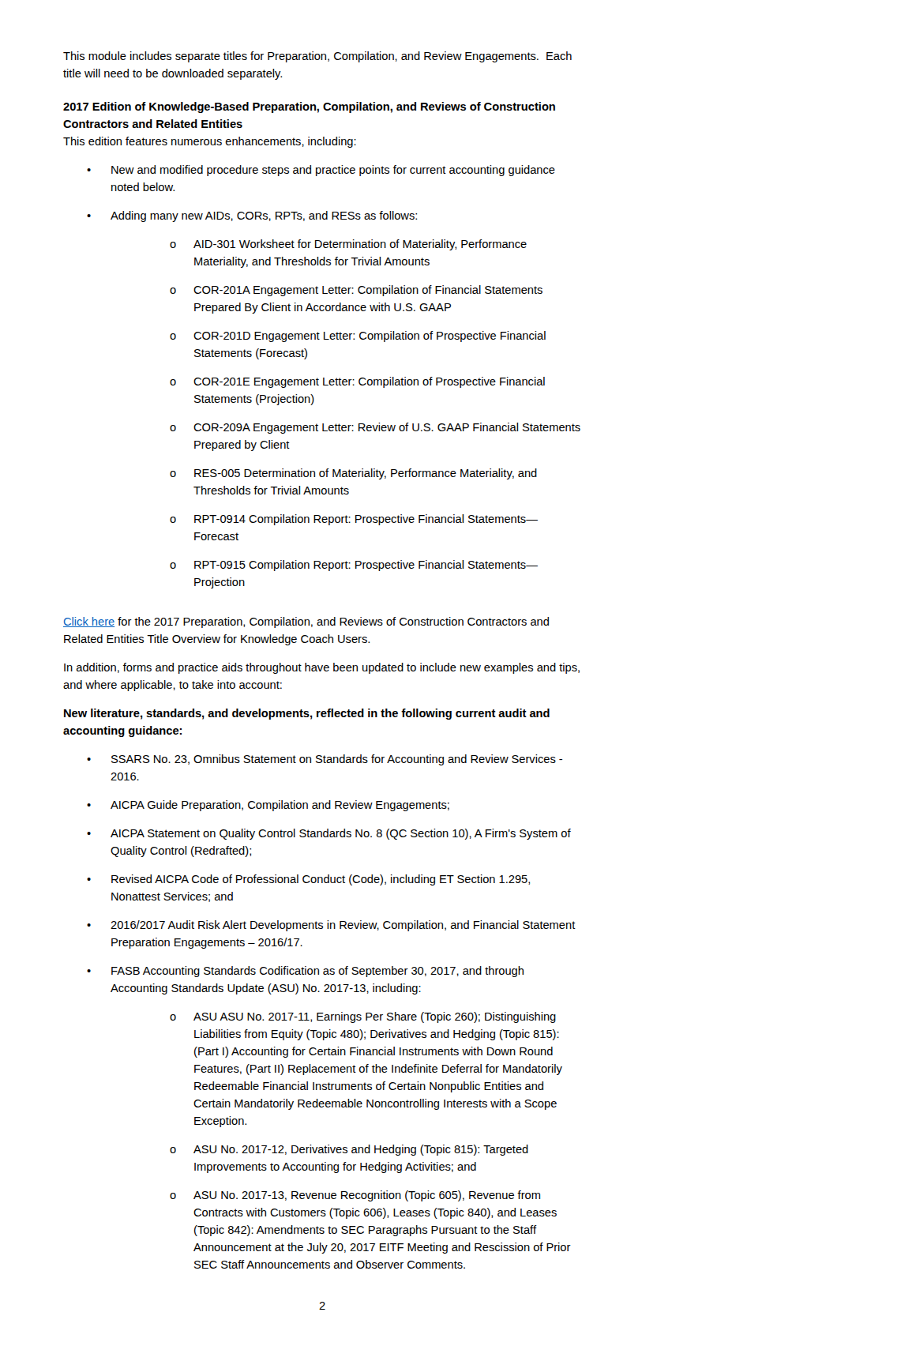This module includes separate titles for Preparation, Compilation, and Review Engagements. Each title will need to be downloaded separately.
2017 Edition of Knowledge-Based Preparation, Compilation, and Reviews of Construction Contractors and Related Entities
This edition features numerous enhancements, including:
New and modified procedure steps and practice points for current accounting guidance noted below.
Adding many new AIDs, CORs, RPTs, and RESs as follows:
AID-301 Worksheet for Determination of Materiality, Performance Materiality, and Thresholds for Trivial Amounts
COR-201A Engagement Letter: Compilation of Financial Statements Prepared By Client in Accordance with U.S. GAAP
COR-201D Engagement Letter: Compilation of Prospective Financial Statements (Forecast)
COR-201E Engagement Letter: Compilation of Prospective Financial Statements (Projection)
COR-209A Engagement Letter: Review of U.S. GAAP Financial Statements Prepared by Client
RES-005 Determination of Materiality, Performance Materiality, and Thresholds for Trivial Amounts
RPT-0914 Compilation Report: Prospective Financial Statements—Forecast
RPT-0915 Compilation Report: Prospective Financial Statements—Projection
Click here for the 2017 Preparation, Compilation, and Reviews of Construction Contractors and Related Entities Title Overview for Knowledge Coach Users.
In addition, forms and practice aids throughout have been updated to include new examples and tips, and where applicable, to take into account:
New literature, standards, and developments, reflected in the following current audit and accounting guidance:
SSARS No. 23, Omnibus Statement on Standards for Accounting and Review Services - 2016.
AICPA Guide Preparation, Compilation and Review Engagements;
AICPA Statement on Quality Control Standards No. 8 (QC Section 10), A Firm's System of Quality Control (Redrafted);
Revised AICPA Code of Professional Conduct (Code), including ET Section 1.295, Nonattest Services; and
2016/2017 Audit Risk Alert Developments in Review, Compilation, and Financial Statement Preparation Engagements – 2016/17.
FASB Accounting Standards Codification as of September 30, 2017, and through Accounting Standards Update (ASU) No. 2017-13, including:
ASU ASU No. 2017-11, Earnings Per Share (Topic 260); Distinguishing Liabilities from Equity (Topic 480); Derivatives and Hedging (Topic 815): (Part I) Accounting for Certain Financial Instruments with Down Round Features, (Part II) Replacement of the Indefinite Deferral for Mandatorily Redeemable Financial Instruments of Certain Nonpublic Entities and Certain Mandatorily Redeemable Noncontrolling Interests with a Scope Exception.
ASU No. 2017-12, Derivatives and Hedging (Topic 815): Targeted Improvements to Accounting for Hedging Activities; and
ASU No. 2017-13, Revenue Recognition (Topic 605), Revenue from Contracts with Customers (Topic 606), Leases (Topic 840), and Leases (Topic 842): Amendments to SEC Paragraphs Pursuant to the Staff Announcement at the July 20, 2017 EITF Meeting and Rescission of Prior SEC Staff Announcements and Observer Comments.
2